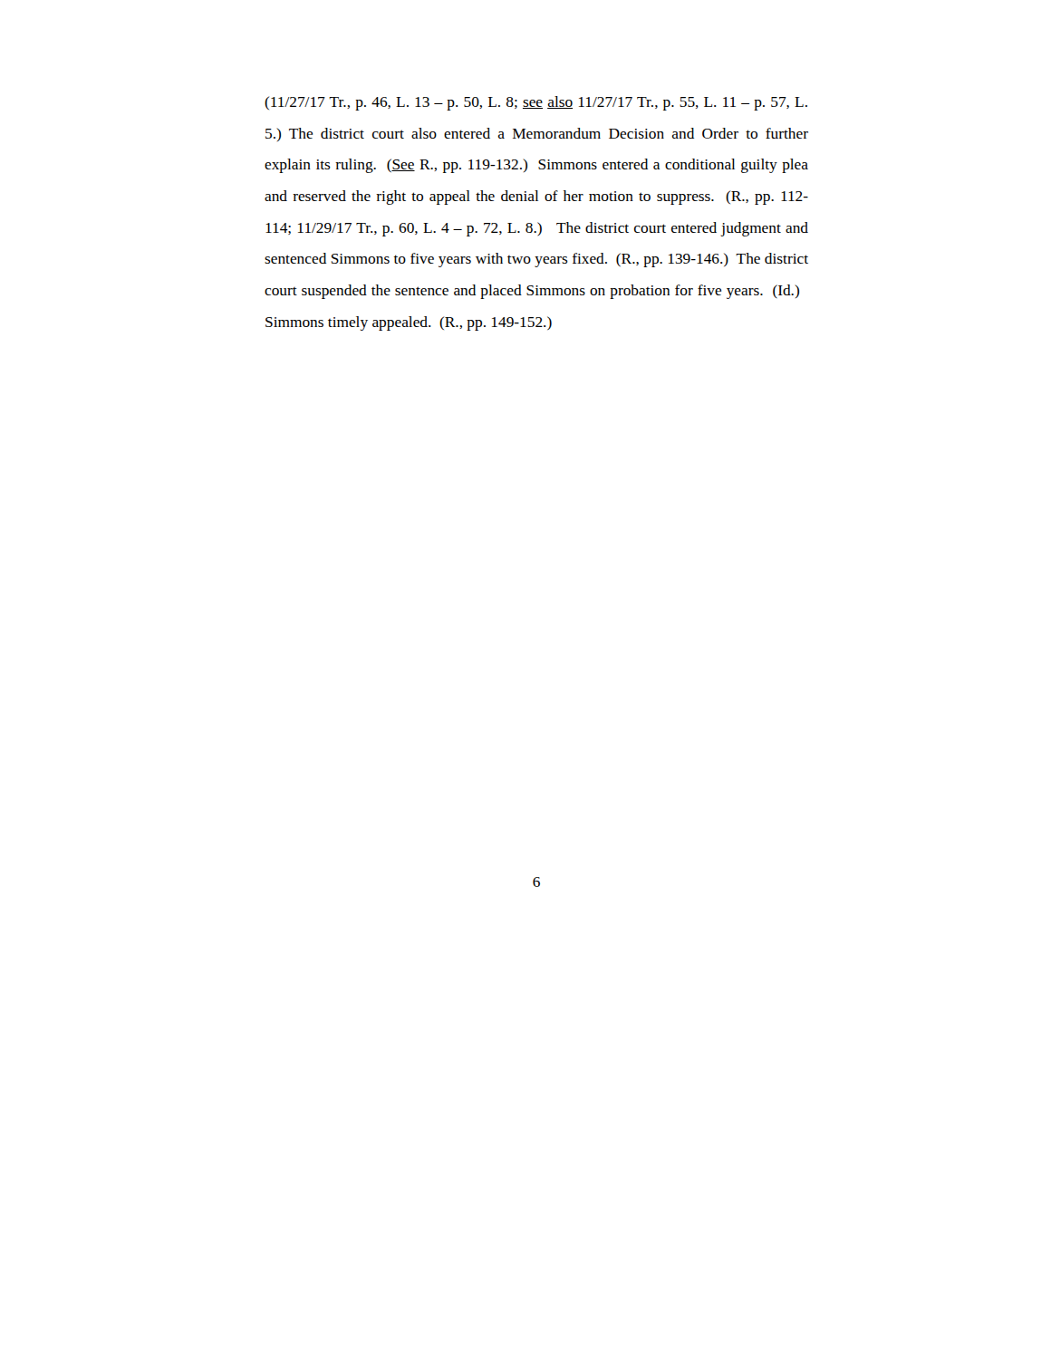(11/27/17 Tr., p. 46, L. 13 – p. 50, L. 8; see also 11/27/17 Tr., p. 55, L. 11 – p. 57, L. 5.) The district court also entered a Memorandum Decision and Order to further explain its ruling. (See R., pp. 119-132.) Simmons entered a conditional guilty plea and reserved the right to appeal the denial of her motion to suppress. (R., pp. 112-114; 11/29/17 Tr., p. 60, L. 4 – p. 72, L. 8.) The district court entered judgment and sentenced Simmons to five years with two years fixed. (R., pp. 139-146.) The district court suspended the sentence and placed Simmons on probation for five years. (Id.) Simmons timely appealed. (R., pp. 149-152.)
6